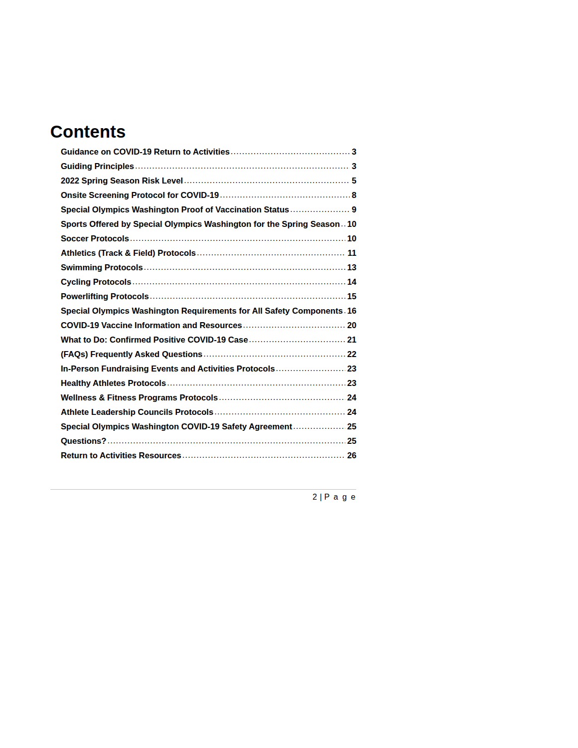Contents
Guidance on COVID-19 Return to Activities.................................................................................................. 3
Guiding Principles......................................................................................................................... 3
2022 Spring Season Risk Level......................................................................................................... 5
Onsite Screening Protocol for COVID-19......................................................................................... 8
Special Olympics Washington Proof of Vaccination Status.......................................................... 9
Sports Offered by Special Olympics Washington for the Spring Season.................................. 10
Soccer Protocols......................................................................................................................... 10
Athletics (Track & Field) Protocols................................................................................................. 11
Swimming Protocols................................................................................................................... 13
Cycling Protocols....................................................................................................................... 14
Powerlifting Protocols................................................................................................................ 15
Special Olympics Washington Requirements for All Safety Components............................... 16
COVID-19 Vaccine Information and Resources............................................................................. 20
What to Do: Confirmed Positive COVID-19 Case.......................................................................... 21
(FAQs) Frequently Asked Questions................................................................................................ 22
In-Person Fundraising Events and Activities Protocols................................................................ 23
Healthy Athletes Protocols......................................................................................................... 23
Wellness & Fitness Programs Protocols......................................................................................... 24
Athlete Leadership Councils Protocols........................................................................................... 24
Special Olympics Washington COVID-19 Safety Agreement....................................................... 25
Questions?................................................................................................................................. 25
Return to Activities Resources....................................................................................................... 26
2 | P a g e